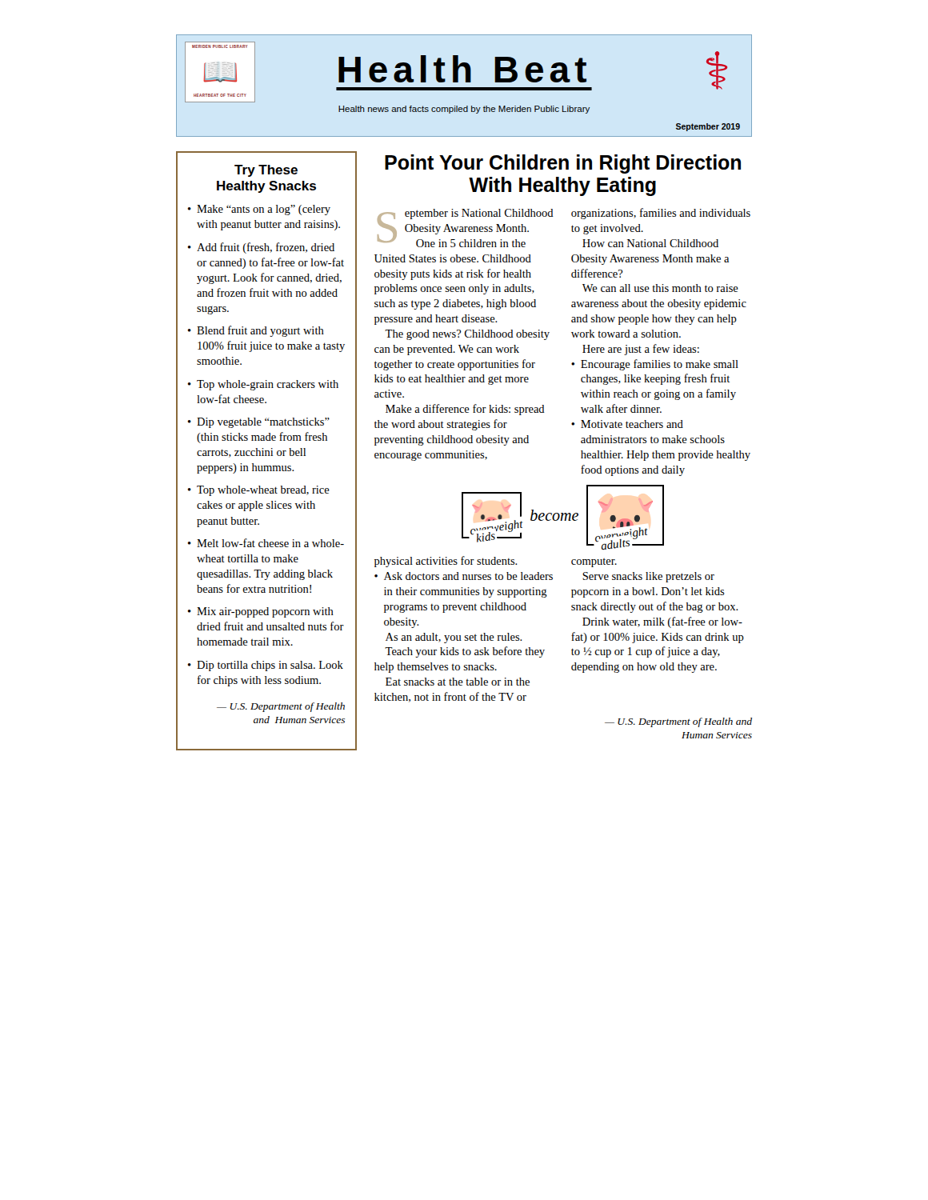MERIDEN PUBLIC LIBRARY
📖
HEARTBEAT OF THE CITY
⚕
Health Beat
Health news and facts compiled by the Meriden Public Library
September 2019
Try These
Healthy Snacks
Make “ants on a log” (celery with peanut butter and raisins).
Add fruit (fresh, frozen, dried or canned) to fat-free or low-fat yogurt. Look for canned, dried, and frozen fruit with no added sugars.
Blend fruit and yogurt with 100% fruit juice to make a tasty smoothie.
Top whole-grain crackers with low-fat cheese.
Dip vegetable “matchsticks” (thin sticks made from fresh carrots, zucchini or bell peppers) in hummus.
Top whole-wheat bread, rice cakes or apple slices with peanut butter.
Melt low-fat cheese in a whole-wheat tortilla to make quesadillas. Try adding black beans for extra nutrition!
Mix air-popped popcorn with dried fruit and unsalted nuts for homemade trail mix.
Dip tortilla chips in salsa. Look for chips with less sodium.
— U.S. Department of Health
and Human Services
Point Your Children in Right Direction With Healthy Eating
September is National Childhood Obesity Awareness Month.
One in 5 children in the United States is obese. Childhood obesity puts kids at risk for health problems once seen only in adults, such as type 2 diabetes, high blood pressure and heart disease.
The good news? Childhood obesity can be prevented. We can work together to create opportunities for kids to eat healthier and get more active.
Make a difference for kids: spread the word about strategies for preventing childhood obesity and encourage communities, organizations, families and individuals to get involved.
How can National Childhood Obesity Awareness Month make a difference?
We can all use this month to raise awareness about the obesity epidemic and show people how they can help work toward a solution.
Here are just a few ideas:
Encourage families to make small changes, like keeping fresh fruit within reach or going on a family walk after dinner.
Motivate teachers and administrators to make schools healthier. Help them provide healthy food options and daily
🐷 overweight kids become 🐷 overweight adults
physical activities for students.
Ask doctors and nurses to be leaders in their communities by supporting programs to prevent childhood obesity.
As an adult, you set the rules.
Teach your kids to ask before they help themselves to snacks.
Eat snacks at the table or in the kitchen, not in front of the TV or computer.
Serve snacks like pretzels or popcorn in a bowl. Don’t let kids snack directly out of the bag or box.
Drink water, milk (fat-free or low-fat) or 100% juice. Kids can drink up to ½ cup or 1 cup of juice a day, depending on how old they are.
— U.S. Department of Health and
Human Services